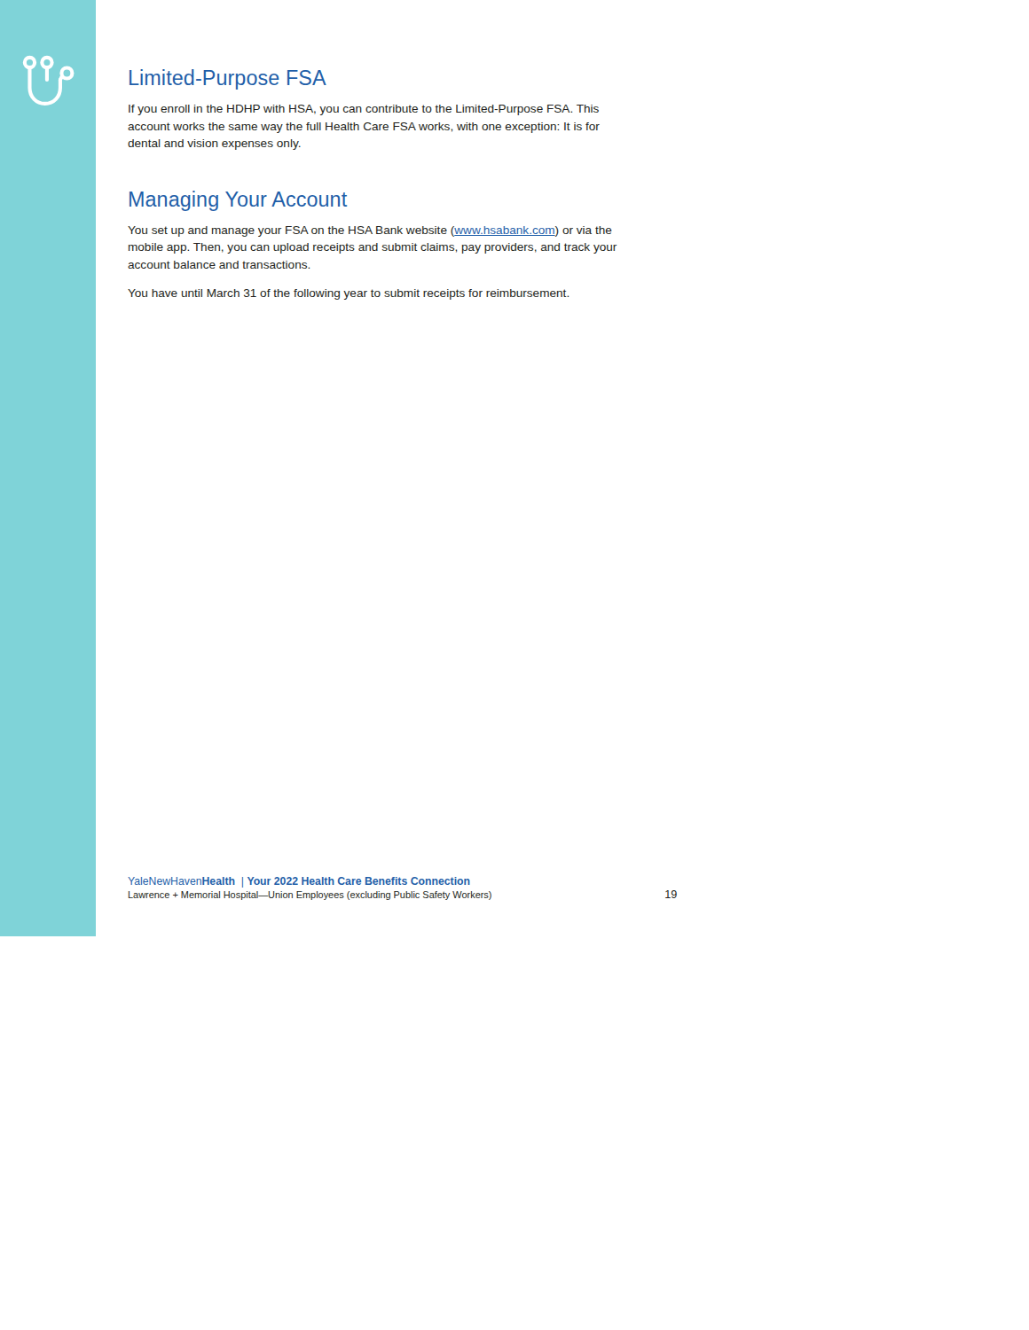Limited-Purpose FSA
If you enroll in the HDHP with HSA, you can contribute to the Limited-Purpose FSA. This account works the same way the full Health Care FSA works, with one exception: It is for dental and vision expenses only.
Managing Your Account
You set up and manage your FSA on the HSA Bank website (www.hsabank.com) or via the mobile app. Then, you can upload receipts and submit claims, pay providers, and track your account balance and transactions.
You have until March 31 of the following year to submit receipts for reimbursement.
YaleNewHavenHealth | Your 2022 Health Care Benefits Connection
Lawrence + Memorial Hospital—Union Employees (excluding Public Safety Workers) 19